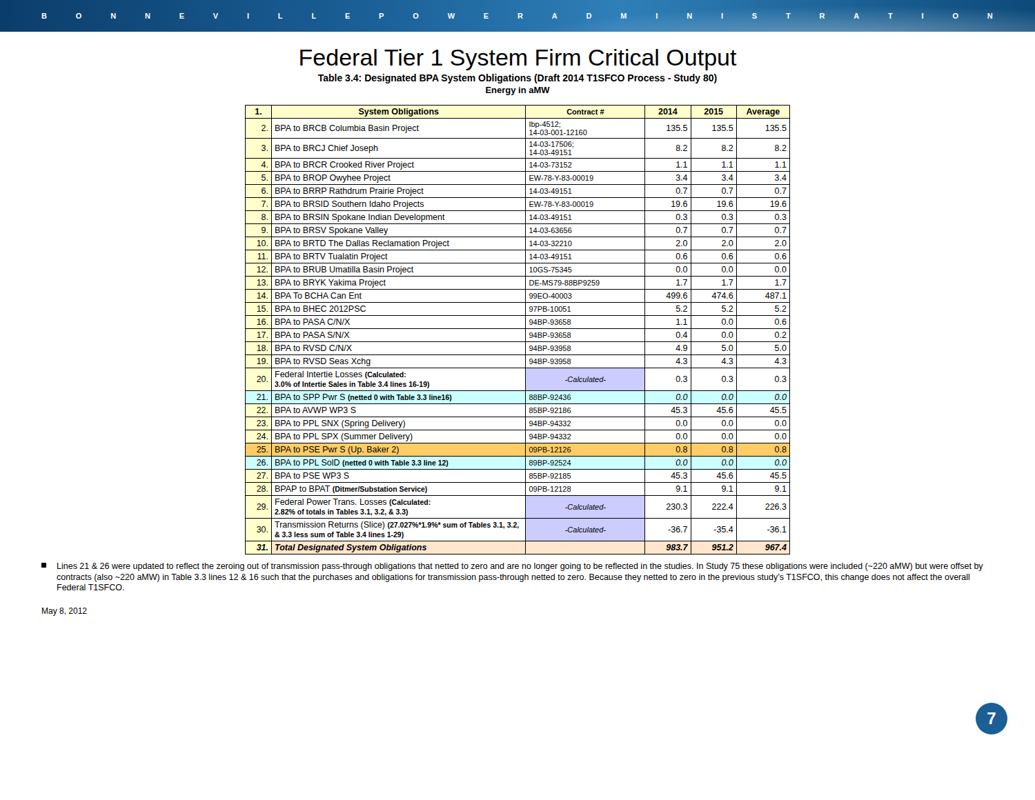BONNEVILLE POWER ADMINISTRATION
Federal Tier 1 System Firm Critical Output
Table 3.4: Designated BPA System Obligations (Draft 2014 T1SFCO Process - Study 80)
Energy in aMW
| 1. | System Obligations | Contract # | 2014 | 2015 | Average |
| --- | --- | --- | --- | --- | --- |
| 2. | BPA to BRCB Columbia Basin Project | Ibp-4512; 14-03-001-12160 | 135.5 | 135.5 | 135.5 |
| 3. | BPA to BRCJ Chief Joseph | 14-03-17506; 14-03-49151 | 8.2 | 8.2 | 8.2 |
| 4. | BPA to BRCR Crooked River Project | 14-03-73152 | 1.1 | 1.1 | 1.1 |
| 5. | BPA to BROP Owyhee Project | EW-78-Y-83-00019 | 3.4 | 3.4 | 3.4 |
| 6. | BPA to BRRP Rathdrum Prairie Project | 14-03-49151 | 0.7 | 0.7 | 0.7 |
| 7. | BPA to BRSID Southern Idaho Projects | EW-78-Y-83-00019 | 19.6 | 19.6 | 19.6 |
| 8. | BPA to BRSIN Spokane Indian Development | 14-03-49151 | 0.3 | 0.3 | 0.3 |
| 9. | BPA to BRSV Spokane Valley | 14-03-63656 | 0.7 | 0.7 | 0.7 |
| 10. | BPA to BRTD The Dallas Reclamation Project | 14-03-32210 | 2.0 | 2.0 | 2.0 |
| 11. | BPA to BRTV Tualatin Project | 14-03-49151 | 0.6 | 0.6 | 0.6 |
| 12. | BPA to BRUB Umatilla Basin Project | 10GS-75345 | 0.0 | 0.0 | 0.0 |
| 13. | BPA to BRYK Yakima Project | DE-MS79-88BP9259 | 1.7 | 1.7 | 1.7 |
| 14. | BPA To BCHA Can Ent | 99EO-40003 | 499.6 | 474.6 | 487.1 |
| 15. | BPA to BHEC 2012PSC | 97PB-10051 | 5.2 | 5.2 | 5.2 |
| 16. | BPA to PASA C/N/X | 94BP-93658 | 1.1 | 0.0 | 0.6 |
| 17. | BPA to PASA S/N/X | 94BP-93658 | 0.4 | 0.0 | 0.2 |
| 18. | BPA to RVSD C/N/X | 94BP-93958 | 4.9 | 5.0 | 5.0 |
| 19. | BPA to RVSD Seas Xchg | 94BP-93958 | 4.3 | 4.3 | 4.3 |
| 20. | Federal Intertie Losses (Calculated: 3.0% of Intertie Sales in Table 3.4 lines 16-19) | -Calculated- | 0.3 | 0.3 | 0.3 |
| 21. | BPA to SPP Pwr S (netted 0 with Table 3.3 line16) | 88BP-92436 | 0.0 | 0.0 | 0.0 |
| 22. | BPA to AVWP WP3 S | 85BP-92186 | 45.3 | 45.6 | 45.5 |
| 23. | BPA to PPL SNX (Spring Delivery) | 94BP-94332 | 0.0 | 0.0 | 0.0 |
| 24. | BPA to PPL SPX (Summer Delivery) | 94BP-94332 | 0.0 | 0.0 | 0.0 |
| 25. | BPA to PSE Pwr S (Up. Baker 2) | 09PB-12126 | 0.8 | 0.8 | 0.8 |
| 26. | BPA to PPL SolD (netted 0 with Table 3.3 line 12) | 89BP-92524 | 0.0 | 0.0 | 0.0 |
| 27. | BPA to PSE WP3 S | 85BP-92185 | 45.3 | 45.6 | 45.5 |
| 28. | BPAP to BPAT (Ditmer/Substation Service) | 09PB-12128 | 9.1 | 9.1 | 9.1 |
| 29. | Federal Power Trans. Losses (Calculated: 2.82% of totals in Tables 3.1, 3.2, & 3.3) | -Calculated- | 230.3 | 222.4 | 226.3 |
| 30. | Transmission Returns (Slice) (27.027%*1.9%* sum of Tables 3.1, 3.2, & 3.3 less sum of Table 3.4 lines 1-29) | -Calculated- | -36.7 | -35.4 | -36.1 |
| 31. | Total Designated System Obligations | | 983.7 | 951.2 | 967.4 |
Lines 21 & 26 were updated to reflect the zeroing out of transmission pass-through obligations that netted to zero and are no longer going to be reflected in the studies. In Study 75 these obligations were included (~220 aMW) but were offset by contracts (also ~220 aMW) in Table 3.3 lines 12 & 16 such that the purchases and obligations for transmission pass-through netted to zero. Because they netted to zero in the previous study’s T1SFCO, this change does not affect the overall Federal T1SFCO.
May 8, 2012
7